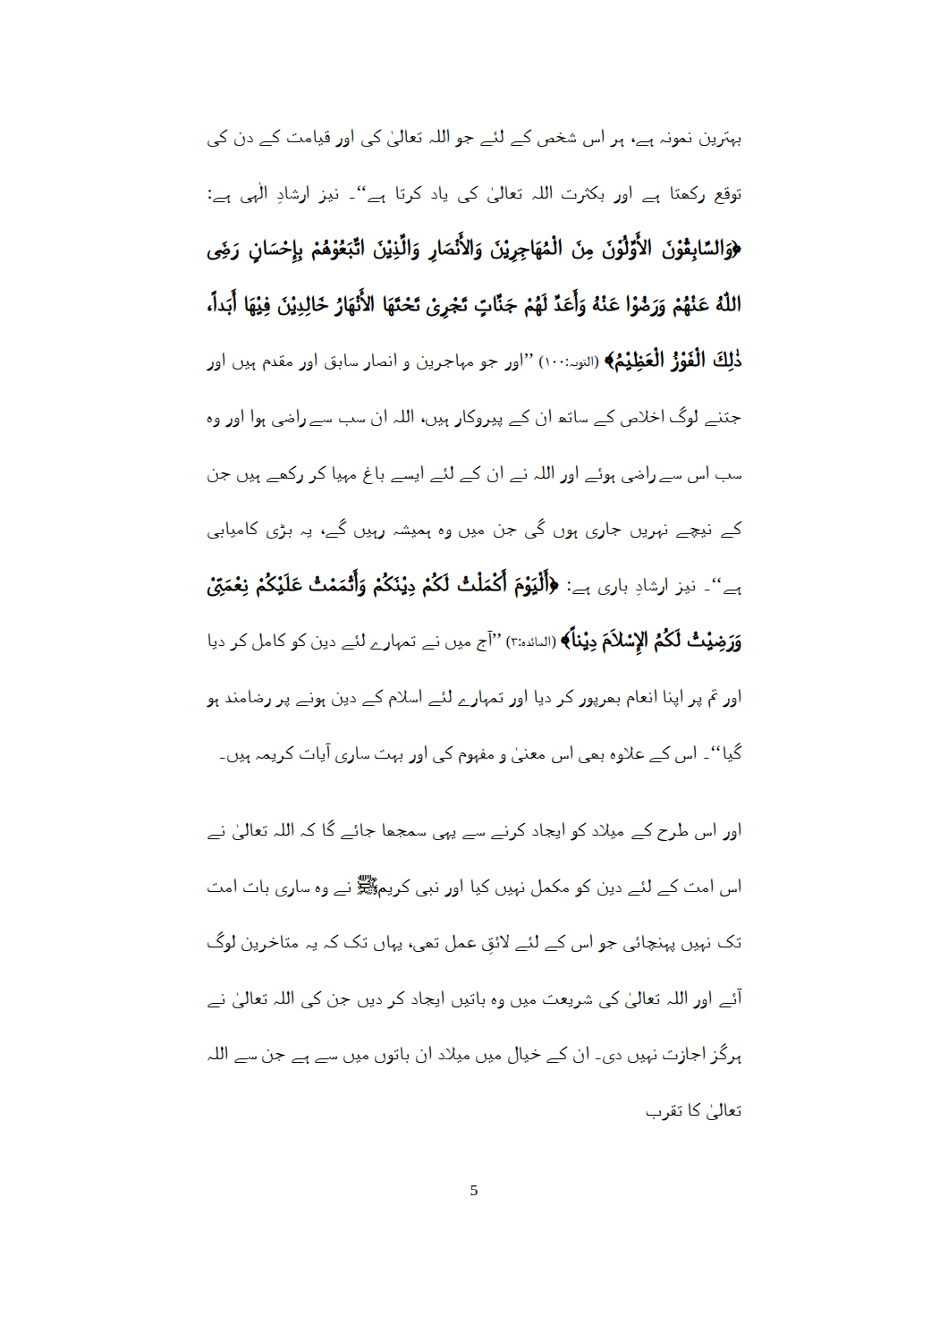بہترین نمونہ ہے، ہر اس شخص کے لئے جو اللہ تعالیٰ کی اور قیامت کے دن کی توقع رکھتا ہے اور بکثرت اللہ تعالیٰ کی یاد کرتا ہے‘‘۔ نیز ارشادِ الٰہی ہے: ﴿وَالسَّابِقُوْنَ الأَوَّلُوْنَ مِنَ الْمُهَاجِرِيْنَ وَالأَنْصَارِ وَالَّذِيْنَ اتَّبَعُوْهُمْ بِإِحْسَانٍ رَضِىَ اللّٰهُ عَنْهُمْ وَرَضُوْا عَنْهُ وَأَعَدَّ لَهُمْ جَنَّاتٍ تَجْرِىْ تَحْتَهَا الأَنْهَارُ خَالِدِيْنَ فِيْهَا أَبَداً، ذٰلِكَ الْفَوْزُ الْعَظِيْمُ﴾ (التوبہ:۱۰۰) ’’اور جو مہاجرین و انصار سابق اور مقدم ہیں اور جتنے لوگ اخلاص کے ساتھ ان کے پیروکار ہیں، اللہ ان سب سے راضی ہوا اور وہ سب اس سے راضی ہوئے اور اللہ نے ان کے لئے ایسے باغ مہیا کر رکھے ہیں جن کے نیچے نہریں جاری ہوں گی جن میں وہ ہمیشہ رہیں گے، یہ بڑی کامیابی ہے‘‘۔ نیز ارشادِ باری ہے: ﴿أَلْيَوْمَ أَكْمَلْتُ لَكُمْ دِيْنَكُمْ وَأَتْمَمْتُ عَلَيْكُمْ نِعْمَتِىْ وَرَضِيْتُ لَكُمُ الإِسْلاَمَ دِيْناً﴾ (المائدہ:۳) ’’آج میں نے تمہارے لئے دین کو کامل کر دیا اور تم پر اپنا انعام بھرپور کر دیا اور تمہارے لئے اسلام کے دین ہونے پر رضامند ہو گیا‘‘۔ اس کے علاوہ بھی اس معنیٰ و مفہوم کی اور بہت ساری آیات کریمہ ہیں۔
اور اس طرح کے میلاد کو ایجاد کرنے سے یہی سمجھا جائے گا کہ اللہ تعالیٰ نے اس امت کے لئے دین کو مکمل نہیں کیا اور نبی کریمﷺ نے وہ ساری بات امت تک نہیں پہنچائی جو اس کے لئے لائقِ عمل تھی، یہاں تک کہ یہ متاخرین لوگ آئے اور اللہ تعالیٰ کی شریعت میں وہ باتیں ایجاد کر دیں جن کی اللہ تعالیٰ نے ہرگز اجازت نہیں دی۔ ان کے خیال میں میلاد ان باتوں میں سے ہے جن سے اللہ تعالیٰ کا تقرب
5